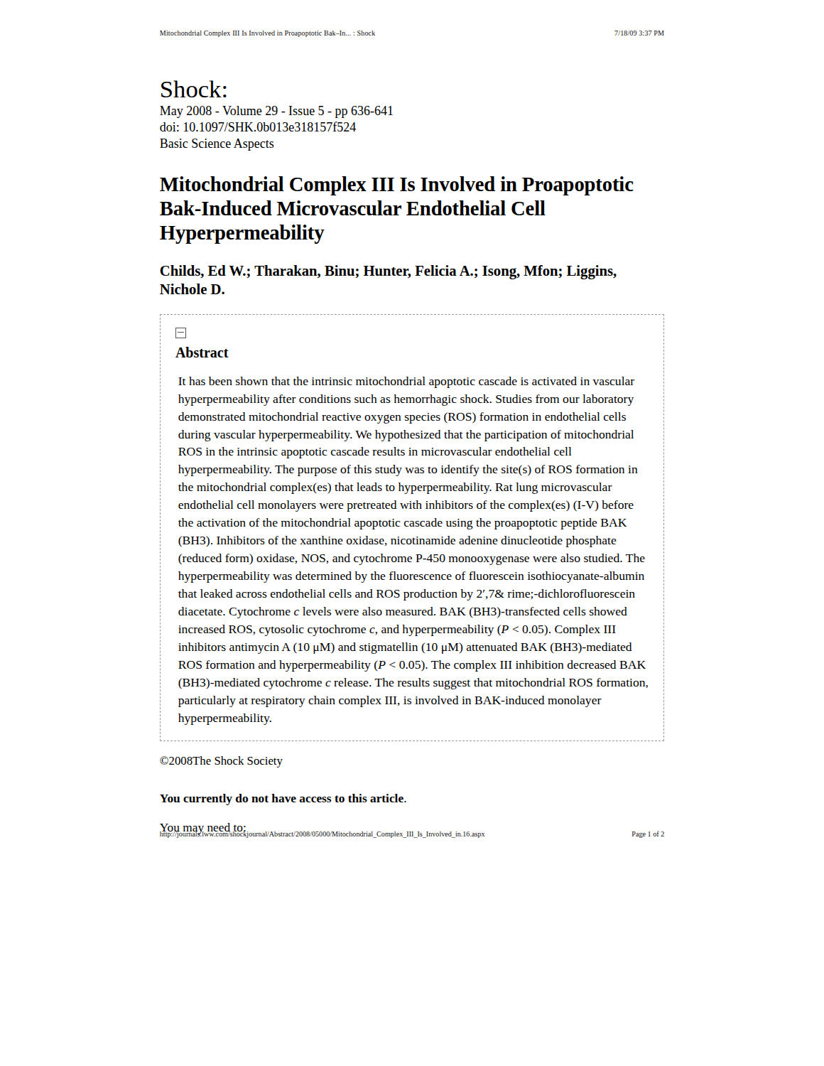Mitochondrial Complex III Is Involved in Proapoptotic Bak–In... : Shock
7/18/09 3:37 PM
Shock:
May 2008 - Volume 29 - Issue 5 - pp 636-641
doi: 10.1097/SHK.0b013e318157f524
Basic Science Aspects
Mitochondrial Complex III Is Involved in Proapoptotic Bak-Induced Microvascular Endothelial Cell Hyperpermeability
Childs, Ed W.; Tharakan, Binu; Hunter, Felicia A.; Isong, Mfon; Liggins, Nichole D.
Abstract
It has been shown that the intrinsic mitochondrial apoptotic cascade is activated in vascular hyperpermeability after conditions such as hemorrhagic shock. Studies from our laboratory demonstrated mitochondrial reactive oxygen species (ROS) formation in endothelial cells during vascular hyperpermeability. We hypothesized that the participation of mitochondrial ROS in the intrinsic apoptotic cascade results in microvascular endothelial cell hyperpermeability. The purpose of this study was to identify the site(s) of ROS formation in the mitochondrial complex(es) that leads to hyperpermeability. Rat lung microvascular endothelial cell monolayers were pretreated with inhibitors of the complex(es) (I-V) before the activation of the mitochondrial apoptotic cascade using the proapoptotic peptide BAK (BH3). Inhibitors of the xanthine oxidase, nicotinamide adenine dinucleotide phosphate (reduced form) oxidase, NOS, and cytochrome P-450 monooxygenase were also studied. The hyperpermeability was determined by the fluorescence of fluorescein isothiocyanate-albumin that leaked across endothelial cells and ROS production by 2′,7& rime;-dichlorofluorescein diacetate. Cytochrome c levels were also measured. BAK (BH3)-transfected cells showed increased ROS, cytosolic cytochrome c, and hyperpermeability (P < 0.05). Complex III inhibitors antimycin A (10 μM) and stigmatellin (10 μM) attenuated BAK (BH3)-mediated ROS formation and hyperpermeability (P < 0.05). The complex III inhibition decreased BAK (BH3)-mediated cytochrome c release. The results suggest that mitochondrial ROS formation, particularly at respiratory chain complex III, is involved in BAK-induced monolayer hyperpermeability.
©2008The Shock Society
You currently do not have access to this article.
You may need to:
http://journals.lww.com/shockjournal/Abstract/2008/05000/Mitochondrial_Complex_III_Is_Involved_in.16.aspx
Page 1 of 2